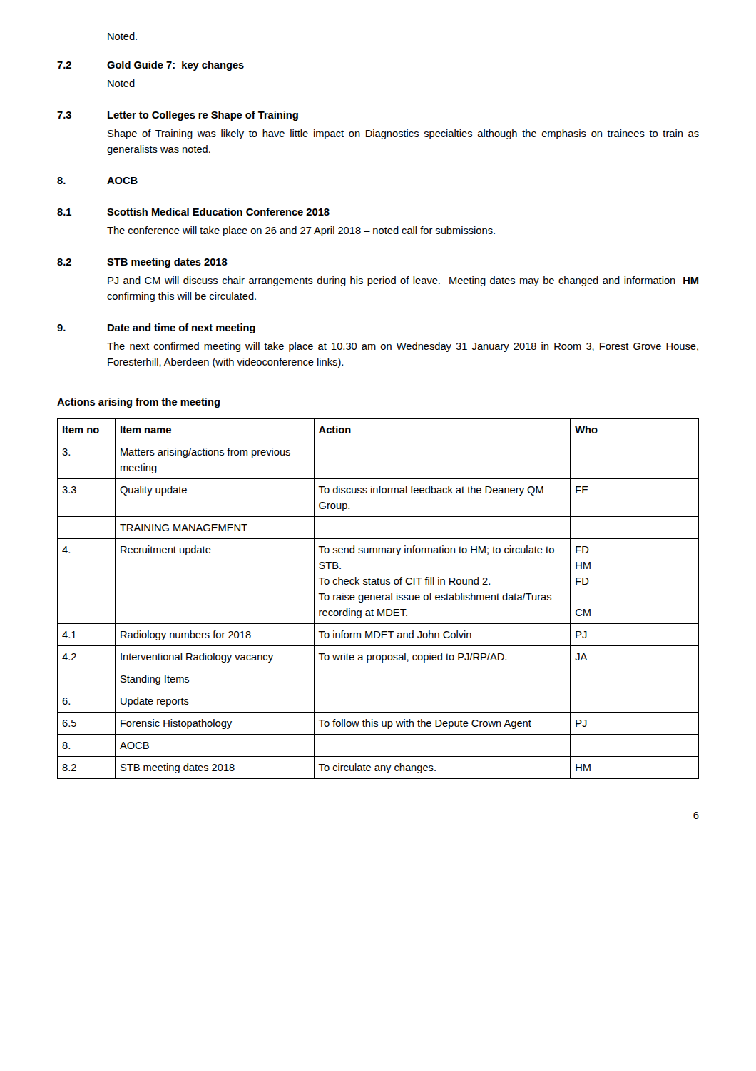Noted.
7.2
Gold Guide 7: key changes
Noted
7.3
Letter to Colleges re Shape of Training
Shape of Training was likely to have little impact on Diagnostics specialties although the emphasis on trainees to train as generalists was noted.
8.
AOCB
8.1
Scottish Medical Education Conference 2018
The conference will take place on 26 and 27 April 2018 – noted call for submissions.
8.2
STB meeting dates 2018
HMPJ and CM will discuss chair arrangements during his period of leave. Meeting dates may be changed and information confirming this will be circulated.
9.
Date and time of next meeting
The next confirmed meeting will take place at 10.30 am on Wednesday 31 January 2018 in Room 3, Forest Grove House, Foresterhill, Aberdeen (with videoconference links).
Actions arising from the meeting
| Item no | Item name | Action | Who |
| --- | --- | --- | --- |
| 3. | Matters arising/actions from previous meeting | | |
| 3.3 | Quality update | To discuss informal feedback at the Deanery QM Group. | FE |
| | TRAINING MANAGEMENT | | |
| 4. | Recruitment update | To send summary information to HM; to circulate to STB. To check status of CIT fill in Round 2. To raise general issue of establishment data/Turas recording at MDET. | FD HM FD CM |
| 4.1 | Radiology numbers for 2018 | To inform MDET and John Colvin | PJ |
| 4.2 | Interventional Radiology vacancy | To write a proposal, copied to PJ/RP/AD. | JA |
| | Standing Items | | |
| 6. | Update reports | | |
| 6.5 | Forensic Histopathology | To follow this up with the Depute Crown Agent | PJ |
| 8. | AOCB | | |
| 8.2 | STB meeting dates 2018 | To circulate any changes. | HM |
6